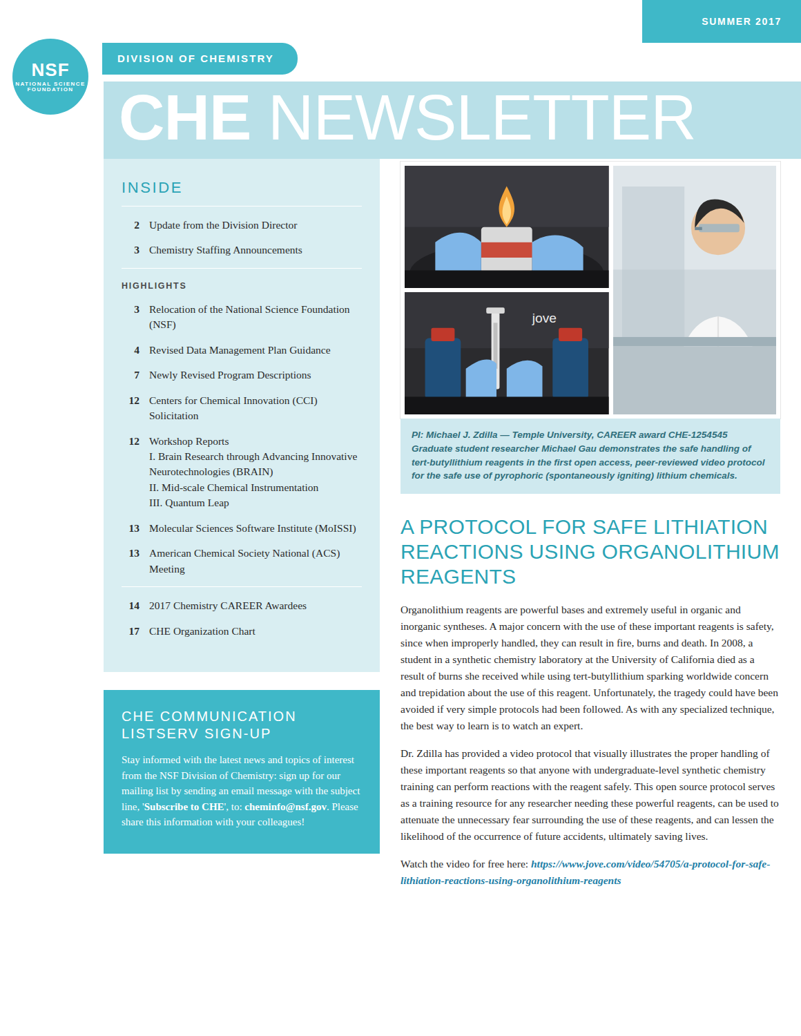SUMMER 2017
NSFNATIONAL SCIENCE FOUNDATION
DIVISION OF CHEMISTRY
CHE NEWSLETTER
IN THIS ISSUE
INSIDE
2 Update from the Division Director
3 Chemistry Staffing Announcements
HIGHLIGHTS
3 Relocation of the National Science Foundation (NSF)
4 Revised Data Management Plan Guidance
7 Newly Revised Program Descriptions
12 Centers for Chemical Innovation (CCI) Solicitation
12 Workshop Reports
I. Brain Research through Advancing Innovative Neurotechnologies (BRAIN)
II. Mid-scale Chemical Instrumentation
III. Quantum Leap
13 Molecular Sciences Software Institute (MoISSI)
13 American Chemical Society National (ACS) Meeting
142017 Chemistry CAREER Awardees
17 CHE Organization Chart
CHE COMMUNICATION
LISTSERV SIGN-UP
Stay informed with the latest news and topics of interest from the NSF Division of Chemistry: sign up for our mailing list by sending an email message with the subject line, 'Subscribe to CHE', to: cheminfo@nsf.gov. Please share this information with your colleagues!
jove
PI: Michael J. Zdilla — Temple University, CAREER award CHE-1254545 Graduate student researcher Michael Gau demonstrates the safe handling of tert-butyllithium reagents in the first open access, peer-reviewed video protocol for the safe use of pyrophoric (spontaneously igniting) lithium chemicals.
A PROTOCOL FOR SAFE LITHIATION REACTIONS USING ORGANOLITHIUM REAGENTS
Organolithium reagents are powerful bases and extremely useful in organic and inorganic syntheses. A major concern with the use of these important reagents is safety, since when improperly handled, they can result in fire, burns and death. In 2008, a student in a synthetic chemistry laboratory at the University of California died as a result of burns she received while using tert-butyllithium sparking worldwide concern and trepidation about the use of this reagent. Unfortunately, the tragedy could have been avoided if very simple protocols had been followed. As with any specialized technique, the best way to learn is to watch an expert.
Dr. Zdilla has provided a video protocol that visually illustrates the proper handling of these important reagents so that anyone with undergraduate-level synthetic chemistry training can perform reactions with the reagent safely. This open source protocol serves as a training resource for any researcher needing these powerful reagents, can be used to attenuate the unnecessary fear surrounding the use of these reagents, and can lessen the likelihood of the occurrence of future accidents, ultimately saving lives.
Watch the video for free here: https://www.jove.com/video/54705/a-protocol-for-safe-lithiation-reactions-using-organolithium-reagents